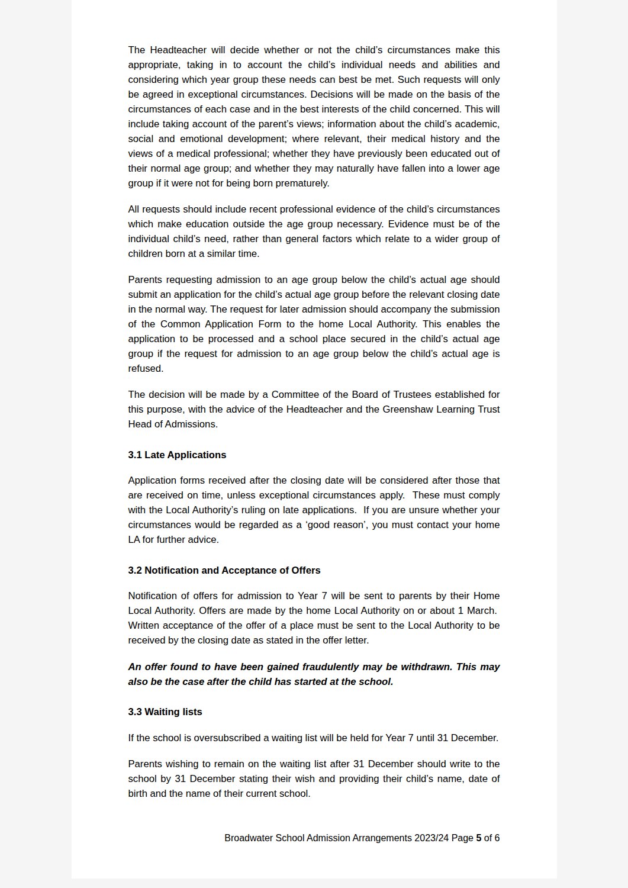The Headteacher will decide whether or not the child’s circumstances make this appropriate, taking in to account the child’s individual needs and abilities and considering which year group these needs can best be met. Such requests will only be agreed in exceptional circumstances. Decisions will be made on the basis of the circumstances of each case and in the best interests of the child concerned. This will include taking account of the parent’s views; information about the child’s academic, social and emotional development; where relevant, their medical history and the views of a medical professional; whether they have previously been educated out of their normal age group; and whether they may naturally have fallen into a lower age group if it were not for being born prematurely.
All requests should include recent professional evidence of the child’s circumstances which make education outside the age group necessary. Evidence must be of the individual child’s need, rather than general factors which relate to a wider group of children born at a similar time.
Parents requesting admission to an age group below the child’s actual age should submit an application for the child’s actual age group before the relevant closing date in the normal way. The request for later admission should accompany the submission of the Common Application Form to the home Local Authority. This enables the application to be processed and a school place secured in the child’s actual age group if the request for admission to an age group below the child’s actual age is refused.
The decision will be made by a Committee of the Board of Trustees established for this purpose, with the advice of the Headteacher and the Greenshaw Learning Trust Head of Admissions.
3.1 Late Applications
Application forms received after the closing date will be considered after those that are received on time, unless exceptional circumstances apply. These must comply with the Local Authority’s ruling on late applications. If you are unsure whether your circumstances would be regarded as a ‘good reason’, you must contact your home LA for further advice.
3.2 Notification and Acceptance of Offers
Notification of offers for admission to Year 7 will be sent to parents by their Home Local Authority. Offers are made by the home Local Authority on or about 1 March. Written acceptance of the offer of a place must be sent to the Local Authority to be received by the closing date as stated in the offer letter.
An offer found to have been gained fraudulently may be withdrawn. This may also be the case after the child has started at the school.
3.3 Waiting lists
If the school is oversubscribed a waiting list will be held for Year 7 until 31 December.
Parents wishing to remain on the waiting list after 31 December should write to the school by 31 December stating their wish and providing their child’s name, date of birth and the name of their current school.
Broadwater School Admission Arrangements 2023/24 Page 5 of 6